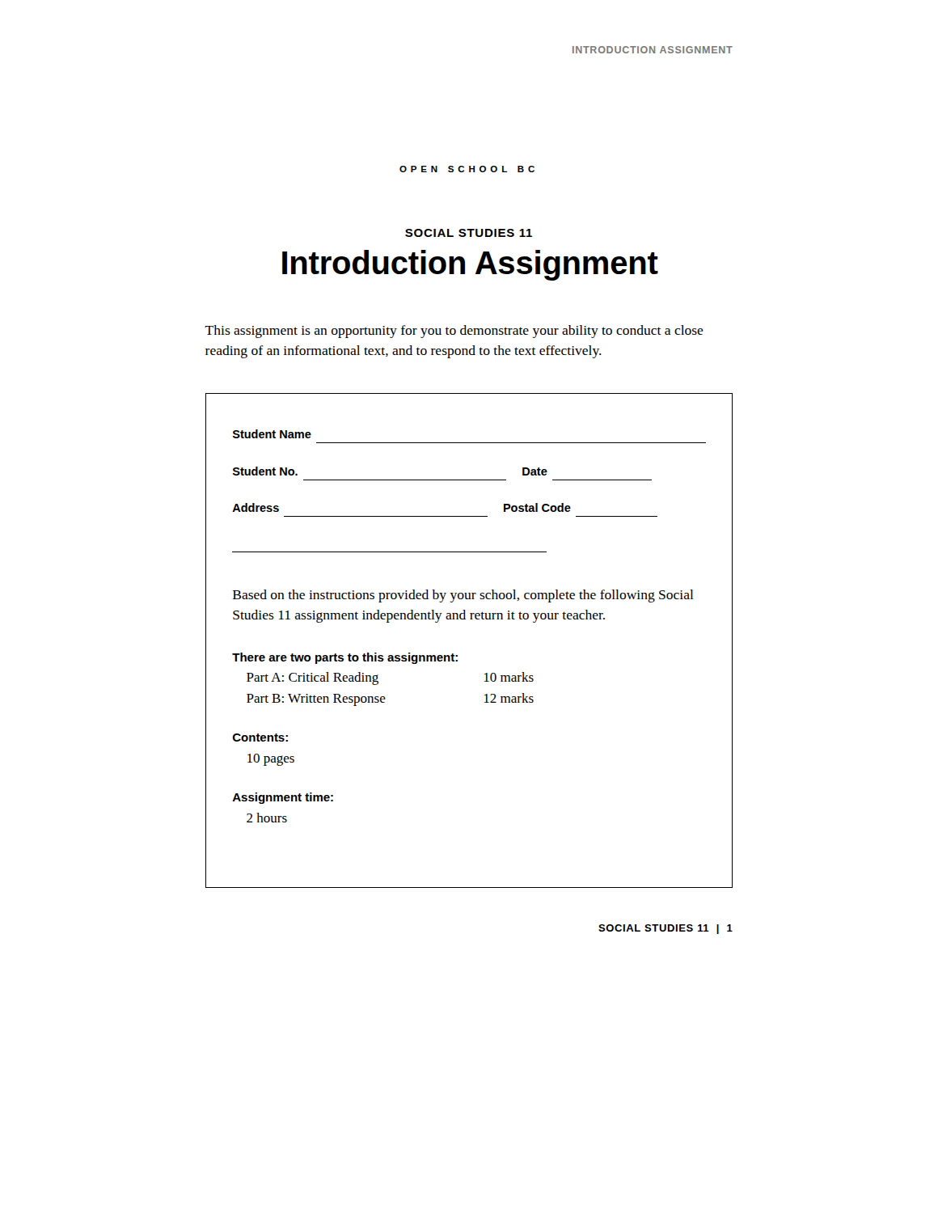Introduction Assignment
Open School BC
Social Studies 11
Introduction Assignment
This assignment is an opportunity for you to demonstrate your ability to conduct a close reading of an informational text, and to respond to the text effectively.
Student Name
Student No. Date
Address Postal Code
Based on the instructions provided by your school, complete the following Social Studies 11 assignment independently and return it to your teacher.
There are two parts to this assignment:
Part A: Critical Reading 10 marks
Part B: Written Response 12 marks
Contents:
10 pages
Assignment time:
2 hours
Social Studies 11 | 1